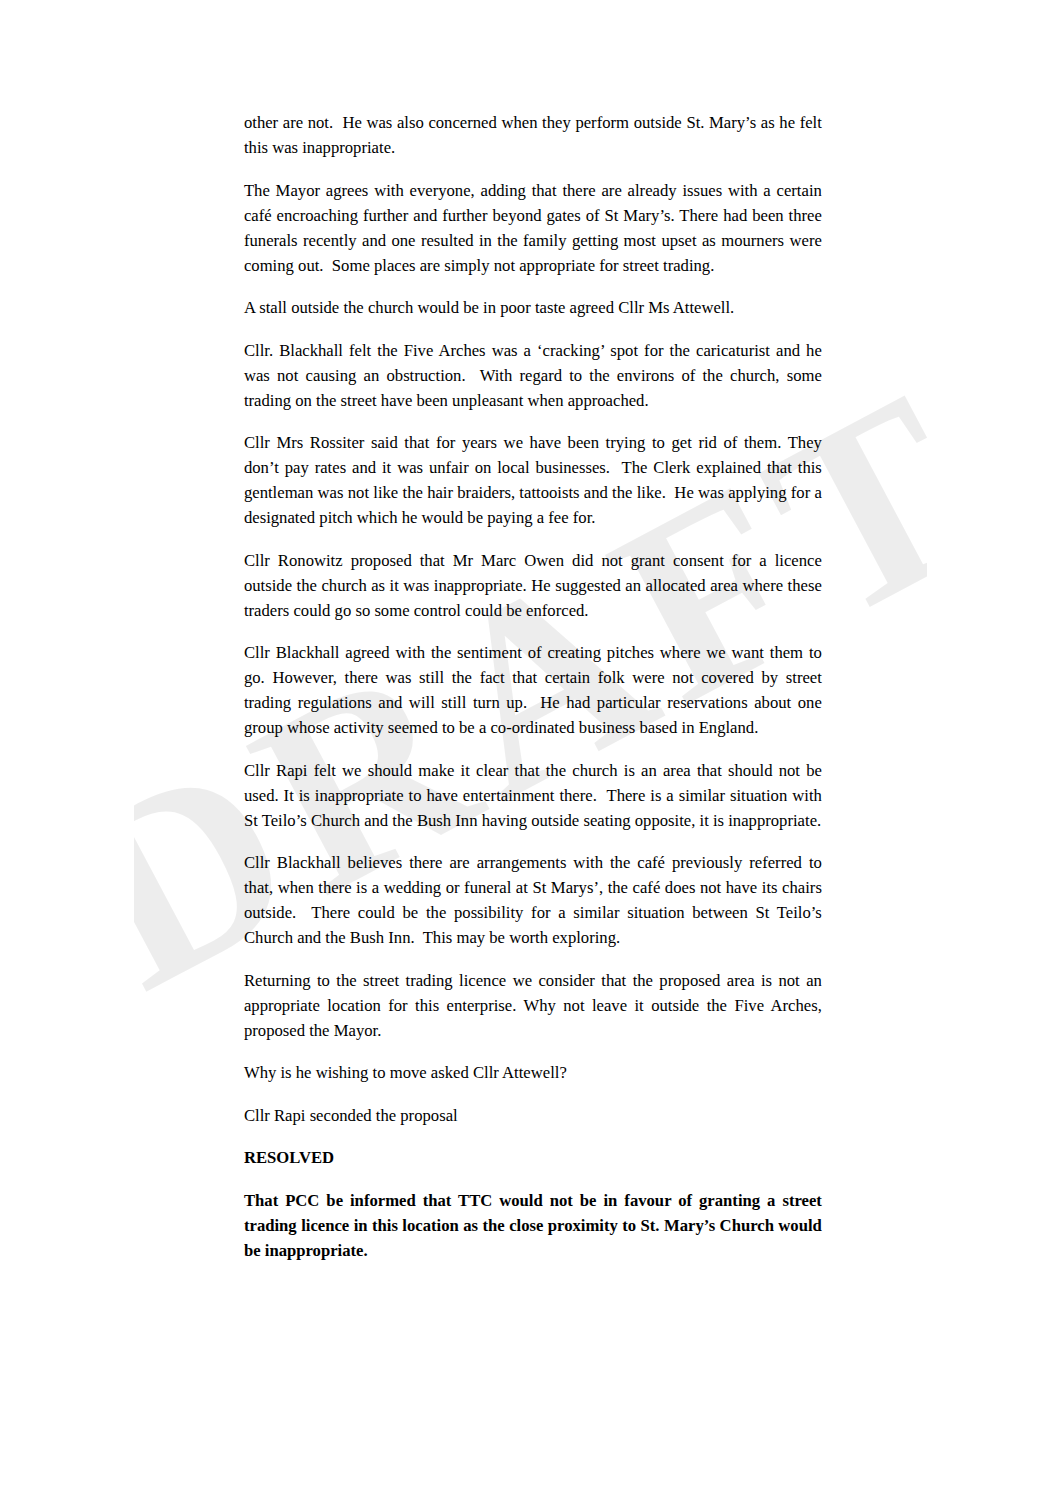DRAFT
other are not. He was also concerned when they perform outside St. Mary’s as he felt this was inappropriate.
The Mayor agrees with everyone, adding that there are already issues with a certain café encroaching further and further beyond gates of St Mary’s. There had been three funerals recently and one resulted in the family getting most upset as mourners were coming out. Some places are simply not appropriate for street trading.
A stall outside the church would be in poor taste agreed Cllr Ms Attewell.
Cllr. Blackhall felt the Five Arches was a ‘cracking’ spot for the caricaturist and he was not causing an obstruction. With regard to the environs of the church, some trading on the street have been unpleasant when approached.
Cllr Mrs Rossiter said that for years we have been trying to get rid of them. They don’t pay rates and it was unfair on local businesses. The Clerk explained that this gentleman was not like the hair braiders, tattooists and the like. He was applying for a designated pitch which he would be paying a fee for.
Cllr Ronowitz proposed that Mr Marc Owen did not grant consent for a licence outside the church as it was inappropriate. He suggested an allocated area where these traders could go so some control could be enforced.
Cllr Blackhall agreed with the sentiment of creating pitches where we want them to go. However, there was still the fact that certain folk were not covered by street trading regulations and will still turn up. He had particular reservations about one group whose activity seemed to be a co-ordinated business based in England.
Cllr Rapi felt we should make it clear that the church is an area that should not be used. It is inappropriate to have entertainment there. There is a similar situation with St Teilo’s Church and the Bush Inn having outside seating opposite, it is inappropriate.
Cllr Blackhall believes there are arrangements with the café previously referred to that, when there is a wedding or funeral at St Marys’, the café does not have its chairs outside. There could be the possibility for a similar situation between St Teilo’s Church and the Bush Inn. This may be worth exploring.
Returning to the street trading licence we consider that the proposed area is not an appropriate location for this enterprise. Why not leave it outside the Five Arches, proposed the Mayor.
Why is he wishing to move asked Cllr Attewell?
Cllr Rapi seconded the proposal
RESOLVED
That PCC be informed that TTC would not be in favour of granting a street trading licence in this location as the close proximity to St. Mary’s Church would be inappropriate.